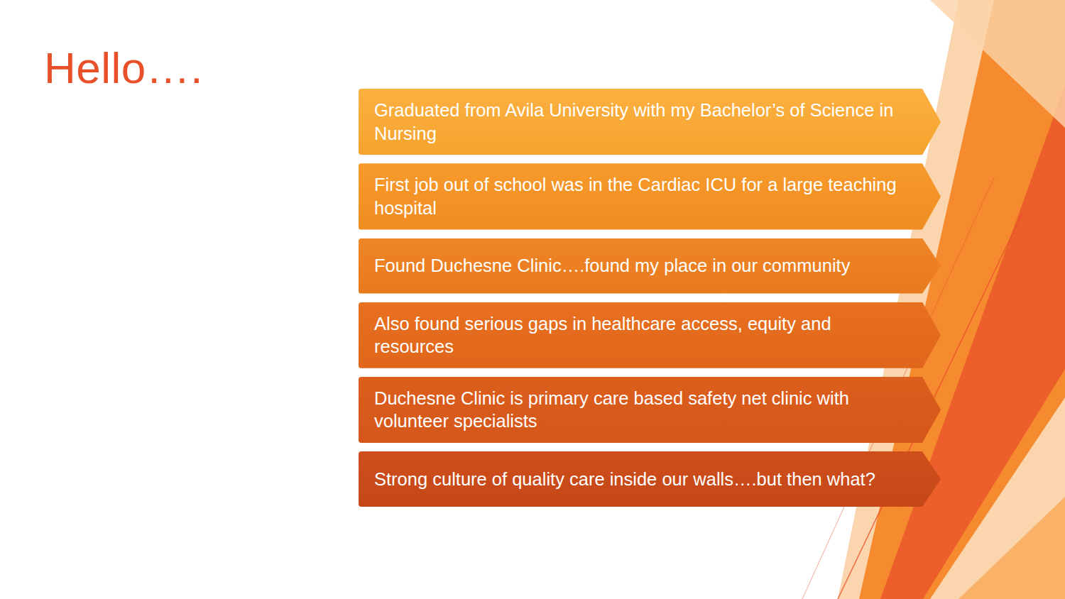Hello….
Graduated from Avila University with my Bachelor’s of Science in Nursing
First job out of school was in the Cardiac ICU for a large teaching hospital
Found Duchesne Clinic….found my place in our community
Also found serious gaps in healthcare access, equity and resources
Duchesne Clinic is primary care based safety net clinic with volunteer specialists
Strong culture of quality care inside our walls….but then what?